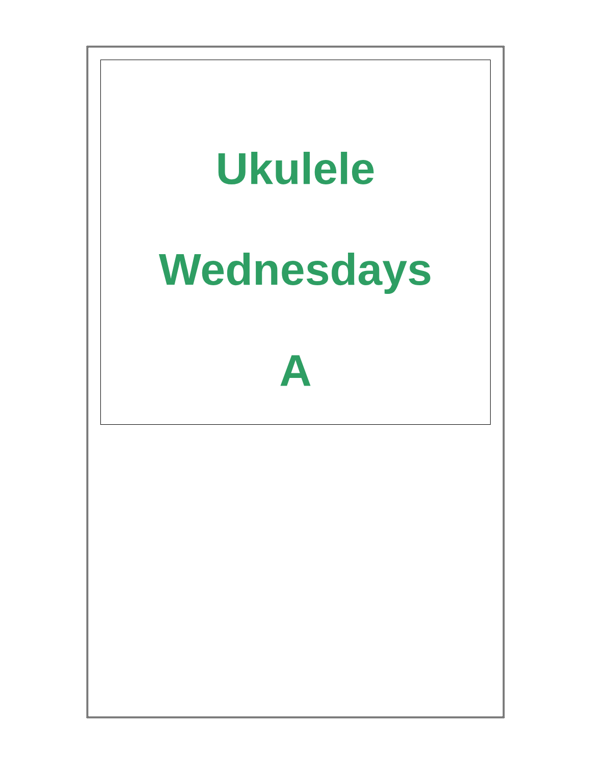Ukulele Wednesdays A